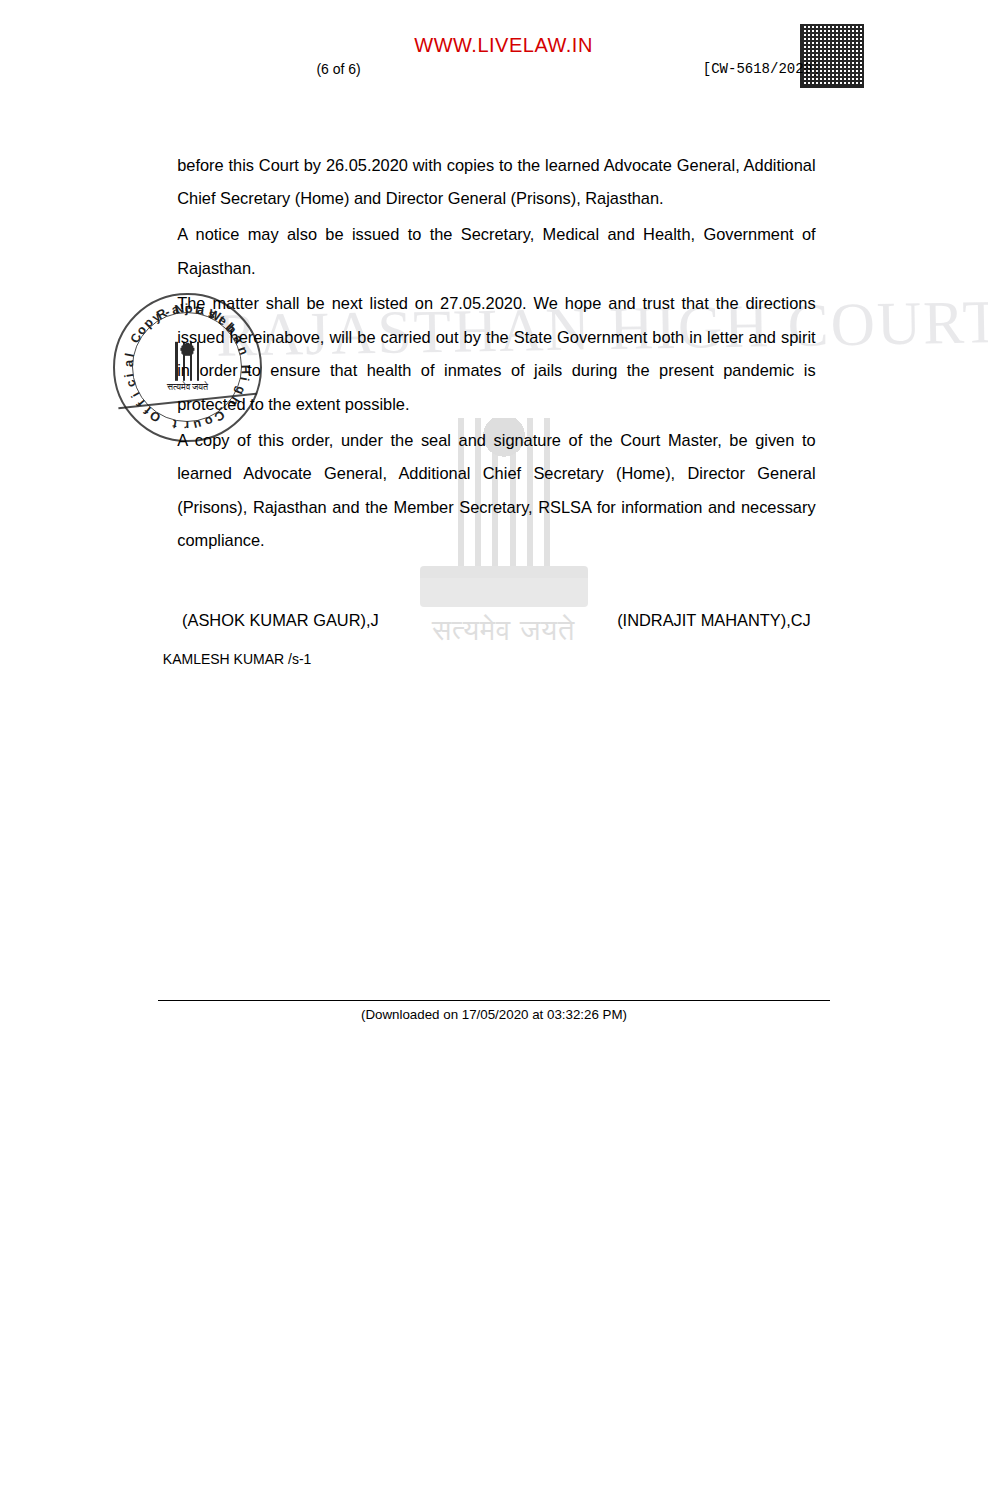WWW.LIVELAW.IN
(6 of 6)
[CW-5618/2020]
RAJASTHAN HIGH COURT
सत्यमेव जयते
R a j a s t h a n H i g h C o u r t O f f i c i a l C o p y - N o t W e b
सत्यमेव जयते
before this Court by 26.05.2020 with copies to the learned Advocate General, Additional Chief Secretary (Home) and Director General (Prisons), Rajasthan.
A notice may also be issued to the Secretary, Medical and Health, Government of Rajasthan.
The matter shall be next listed on 27.05.2020. We hope and trust that the directions issued hereinabove, will be carried out by the State Government both in letter and spirit in order to ensure that health of inmates of jails during the present pandemic is protected to the extent possible.
A copy of this order, under the seal and signature of the Court Master, be given to learned Advocate General, Additional Chief Secretary (Home), Director General (Prisons), Rajasthan and the Member Secretary, RSLSA for information and necessary compliance.
(ASHOK KUMAR GAUR),J
(INDRAJIT MAHANTY),CJ
KAMLESH KUMAR /s-1
(Downloaded on 17/05/2020 at 03:32:26 PM)